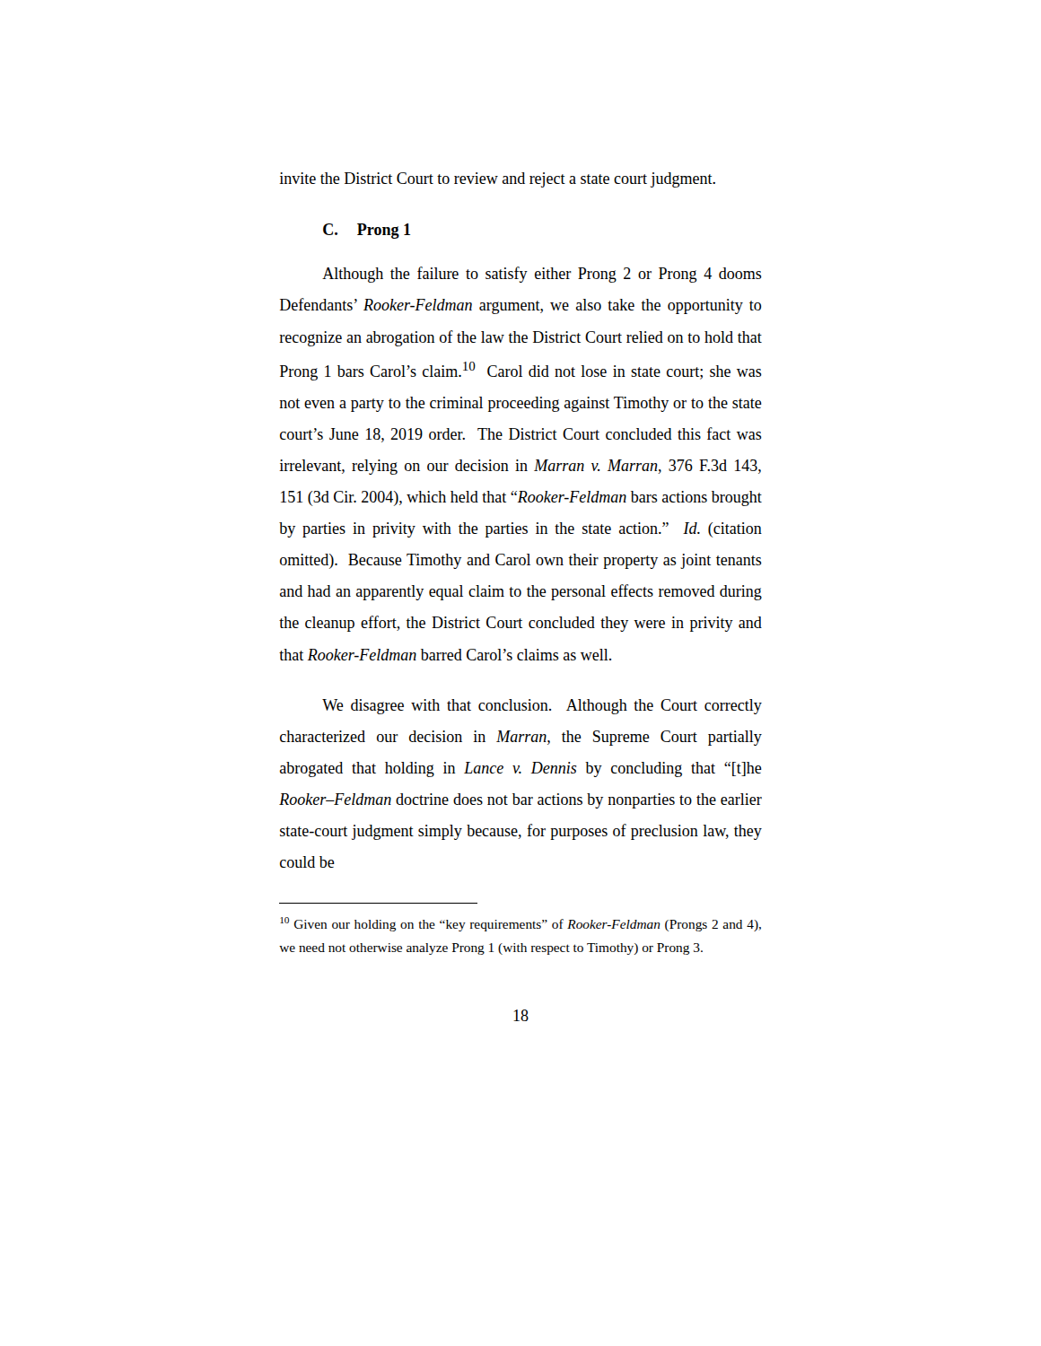invite the District Court to review and reject a state court judgment.
C. Prong 1
Although the failure to satisfy either Prong 2 or Prong 4 dooms Defendants’ Rooker-Feldman argument, we also take the opportunity to recognize an abrogation of the law the District Court relied on to hold that Prong 1 bars Carol’s claim.10 Carol did not lose in state court; she was not even a party to the criminal proceeding against Timothy or to the state court’s June 18, 2019 order. The District Court concluded this fact was irrelevant, relying on our decision in Marran v. Marran, 376 F.3d 143, 151 (3d Cir. 2004), which held that “Rooker-Feldman bars actions brought by parties in privity with the parties in the state action.” Id. (citation omitted). Because Timothy and Carol own their property as joint tenants and had an apparently equal claim to the personal effects removed during the cleanup effort, the District Court concluded they were in privity and that Rooker-Feldman barred Carol’s claims as well.
We disagree with that conclusion. Although the Court correctly characterized our decision in Marran, the Supreme Court partially abrogated that holding in Lance v. Dennis by concluding that “[t]he Rooker–Feldman doctrine does not bar actions by nonparties to the earlier state-court judgment simply because, for purposes of preclusion law, they could be
10 Given our holding on the “key requirements” of Rooker-Feldman (Prongs 2 and 4), we need not otherwise analyze Prong 1 (with respect to Timothy) or Prong 3.
18